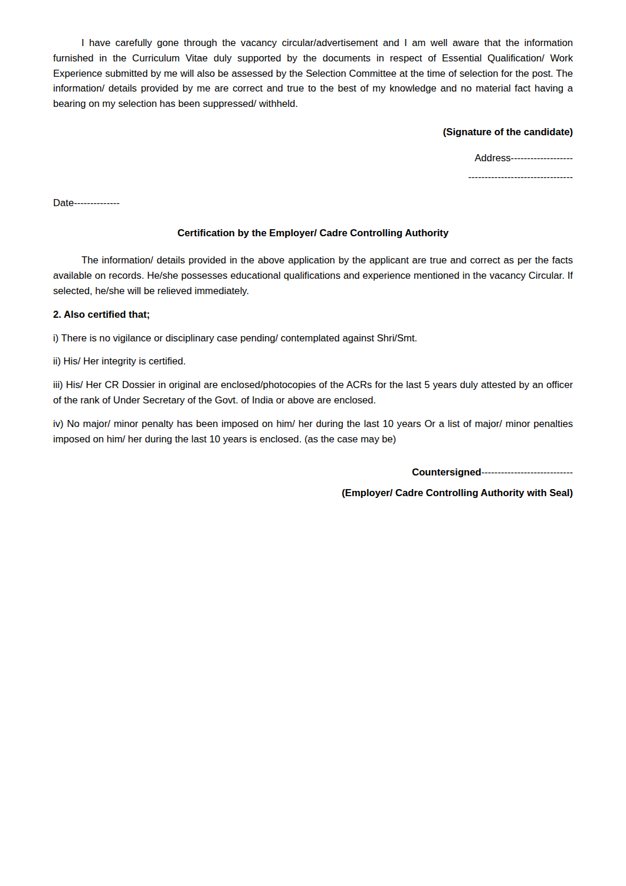I have carefully gone through the vacancy circular/advertisement and I am well aware that the information furnished in the Curriculum Vitae duly supported by the documents in respect of Essential Qualification/ Work Experience submitted by me will also be assessed by the Selection Committee at the time of selection for the post. The information/ details provided by me are correct and true to the best of my knowledge and no material fact having a bearing on my selection has been suppressed/ withheld.
(Signature of the candidate)
Address-------------------
--------------------------------
Date--------------
Certification by the Employer/ Cadre Controlling Authority
The information/ details provided in the above application by the applicant are true and correct as per the facts available on records. He/she possesses educational qualifications and experience mentioned in the vacancy Circular. If selected, he/she will be relieved immediately.
2. Also certified that;
i) There is no vigilance or disciplinary case pending/ contemplated against Shri/Smt.
ii) His/ Her integrity is certified.
iii) His/ Her CR Dossier in original are enclosed/photocopies of the ACRs for the last 5 years duly attested by an officer of the rank of Under Secretary of the Govt. of India or above are enclosed.
iv) No major/ minor penalty has been imposed on him/ her during the last 10 years Or a list of major/ minor penalties imposed on him/ her during the last 10 years is enclosed. (as the case may be)
Countersigned----------------------------
(Employer/ Cadre Controlling Authority with Seal)